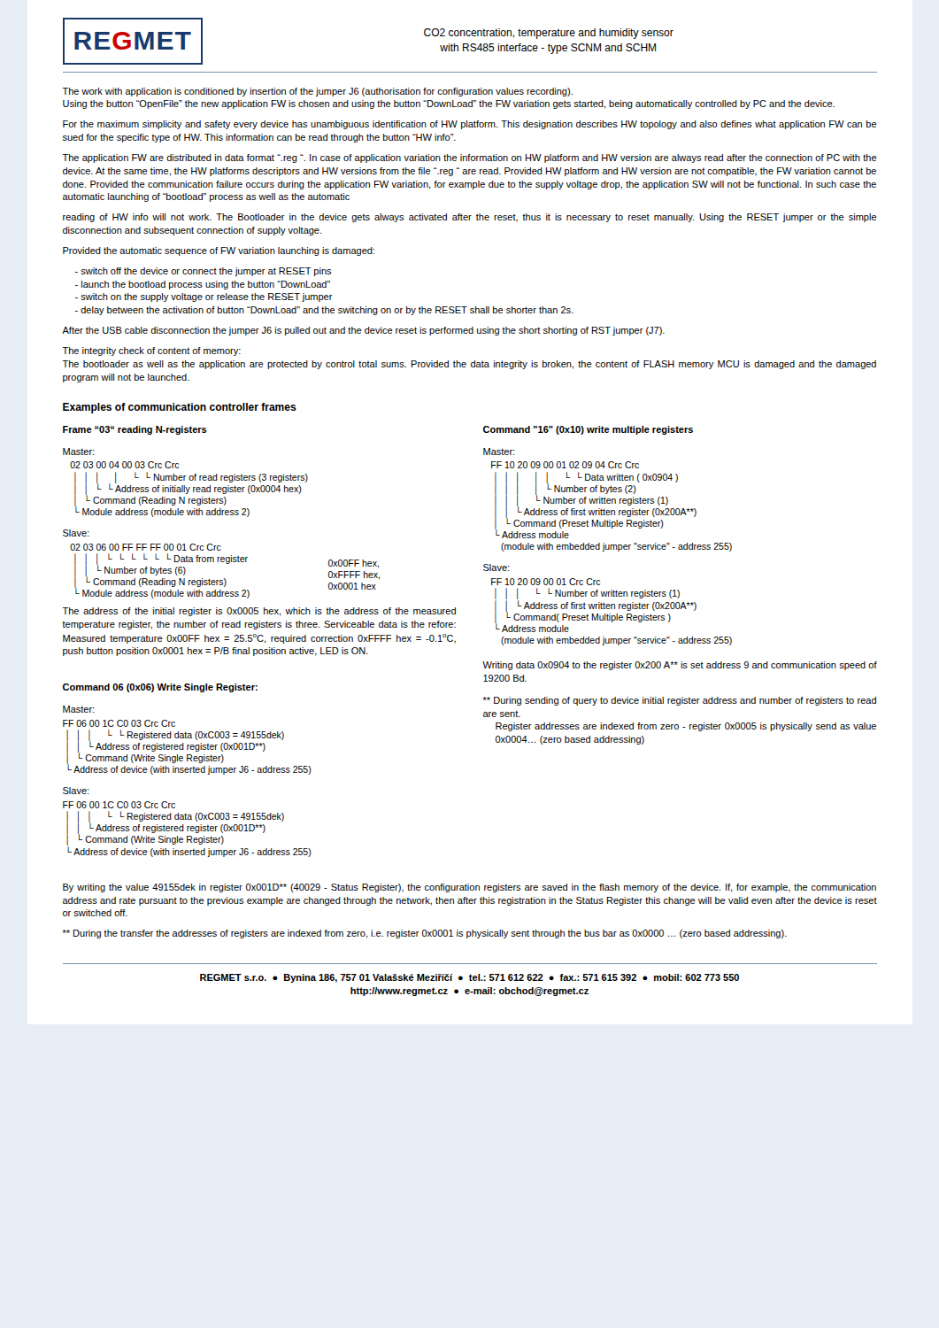REGMET
CO2 concentration, temperature and humidity sensor
with RS485 interface - type SCNM and SCHM
The work with application is conditioned by insertion of the jumper J6 (authorisation for configuration values recording).
Using the button “OpenFile” the new application FW is chosen and using the button “DownLoad” the FW variation gets started, being automatically controlled by PC and the device.
For the maximum simplicity and safety every device has unambiguous identification of HW platform. This designation describes HW topology and also defines what application FW can be sued for the specific type of HW. This information can be read through the button “HW info”.
The application FW are distributed in data format “.reg “. In case of application variation the information on HW platform and HW version are always read after the connection of PC with the device. At the same time, the HW platforms descriptors and HW versions from the file “.reg “ are read. Provided HW platform and HW version are not compatible, the FW variation cannot be done. Provided the communication failure occurs during the application FW variation, for example due to the supply voltage drop, the application SW will not be functional. In such case the automatic launching of “bootload” process as well as the automatic
reading of HW info will not work. The Bootloader in the device gets always activated after the reset, thus it is necessary to reset manually. Using the RESET jumper or the simple disconnection and subsequent connection of supply voltage.
Provided the automatic sequence of FW variation launching is damaged:
switch off the device or connect the jumper at RESET pins
launch the bootload process using the button “DownLoad”
switch on the supply voltage or release the RESET jumper
delay between the activation of button “DownLoad” and the switching on or by the RESET shall be shorter than 2s.
After the USB cable disconnection the jumper J6 is pulled out and the device reset is performed using the short shorting of RST jumper (J7).
The integrity check of content of memory:
The bootloader as well as the application are protected by control total sums. Provided the data integrity is broken, the content of FLASH memory MCU is damaged and the damaged program will not be launched.
Examples of communication controller frames
Frame “03“ reading N-registers
Master:
02 03 00 04 00 03 Crc Crc │ │ │ │ └ └ Number of read registers (3 registers) │ │ └ └ Address of initially read register (0x0004 hex) │ └ Command (Reading N registers) └ Module address (module with address 2)
Slave:
02 03 06 00 FF FF FF 00 01 Crc Crc │ │ │ └ └ └ └ └ └ Data from register │ │ └ Number of bytes (6) │ └ Command (Reading N registers) └ Module address (module with address 2)
0x00FF hex, 0xFFFF hex, 0x0001 hex
The address of the initial register is 0x0005 hex, which is the address of the measured temperature register, the number of read registers is three. Serviceable data is the refore: Measured temperature 0x00FF hex = 25.5o C, required correction 0xFFFF hex = -0.1o C, push button position 0x0001 hex = P/B final position active, LED is ON.
Command 06 (0x06) Write Single Register:
Master:
FF 06 00 1C C0 03 Crc Crc │ │ │ └ └ Registered data (0xC003 = 49155dek) │ │ └ Address of registered register (0x001D**) │ └ Command (Write Single Register) └ Address of device (with inserted jumper J6 - address 255)
Slave:
FF 06 00 1C C0 03 Crc Crc │ │ │ └ └ Registered data (0xC003 = 49155dek) │ │ └ Address of registered register (0x001D**) │ └ Command (Write Single Register) └ Address of device (with inserted jumper J6 - address 255)
Command "16" (0x10) write multiple registers
Master:
FF 10 20 09 00 01 02 09 04 Crc Crc │ │ │ │ │ └ └ Data written ( 0x0904 ) │ │ │ │ └ Number of bytes (2) │ │ │ └ Number of written registers (1) │ │ └ Address of first written register (0x200A**) │ └ Command (Preset Multiple Register) └ Address module (module with embedded jumper "service" - address 255)
Slave:
FF 10 20 09 00 01 Crc Crc │ │ │ └ └ Number of written registers (1) │ │ └ Address of first written register (0x200A**) │ └ Command( Preset Multiple Registers ) └ Address module (module with embedded jumper "service" - address 255)
Writing data 0x0904 to the register 0x200 A** is set address 9 and communication speed of 19200 Bd.
** During sending of query to device initial register address and number of registers to read are sent.
Register addresses are indexed from zero - register 0x0005 is physically send as value 0x0004… (zero based addressing)
By writing the value 49155dek in register 0x001D** (40029 - Status Register), the configuration registers are saved in the flash memory of the device. If, for example, the communication address and rate pursuant to the previous example are changed through the network, then after this registration in the Status Register this change will be valid even after the device is reset or switched off.
** During the transfer the addresses of registers are indexed from zero, i.e. register 0x0001 is physically sent through the bus bar as 0x0000 … (zero based addressing).
REGMET s.r.o. ● Bynina 186, 757 01 Valašské Meziříčí ● tel.: 571 612 622 ● fax.: 571 615 392 ● mobil: 602 773 550
http://www.regmet.cz ● e-mail: obchod@regmet.cz